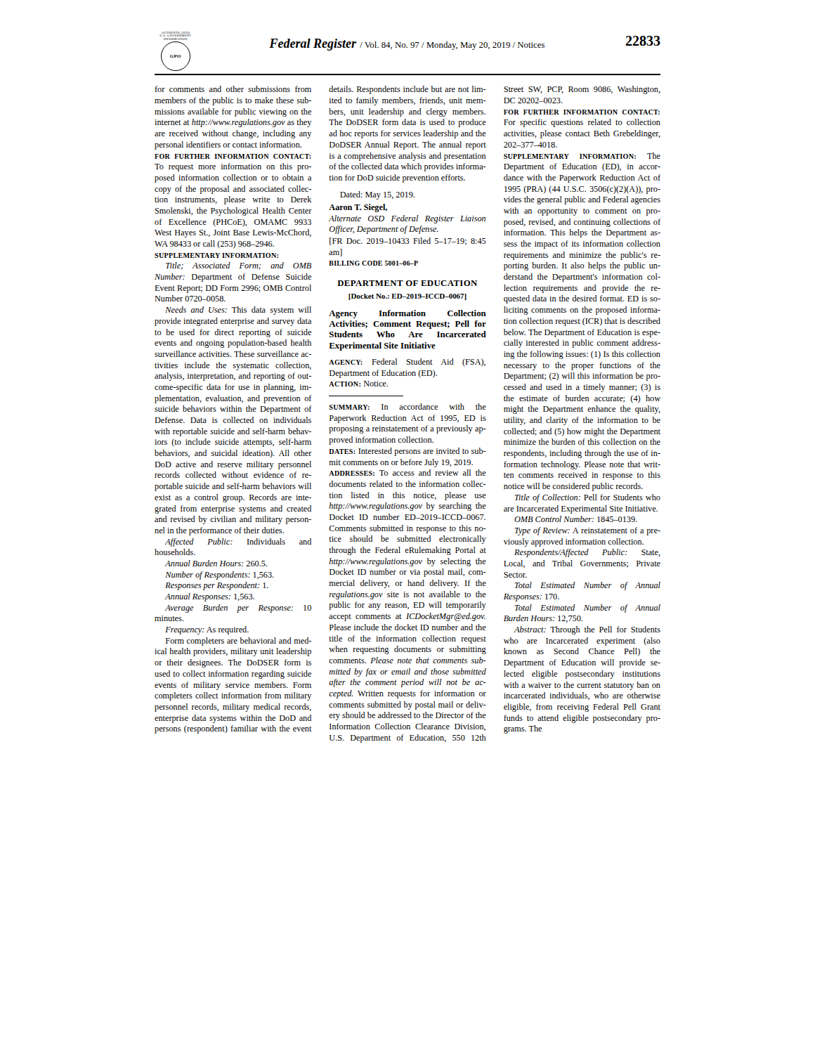Authenticated
U.S. Government
Information
Federal Register/ Vol. 84, No. 97 / Monday, May 20, 2019 / Notices
22833
for comments and other submissions from members of the public is to make these submissions available for public viewing on the internet at http://www.regulations.gov as they are received without change, including any personal identifiers or contact information.
For Further Information Contact: To request more information on this proposed information collection or to obtain a copy of the proposal and associated collection instruments, please write to Derek Smolenski, the Psychological Health Center of Excellence (PHCoE), OMAMC 9933 West Hayes St., Joint Base Lewis-McChord, WA 98433 or call (253) 968–2946.
Supplementary Information:
Title; Associated Form; and OMB Number: Department of Defense Suicide Event Report; DD Form 2996; OMB Control Number 0720–0058.
Needs and Uses: This data system will provide integrated enterprise and survey data to be used for direct reporting of suicide events and ongoing population-based health surveillance activities. These surveillance activities include the systematic collection, analysis, interpretation, and reporting of outcome-specific data for use in planning, implementation, evaluation, and prevention of suicide behaviors within the Department of Defense. Data is collected on individuals with reportable suicide and self-harm behaviors (to include suicide attempts, self-harm behaviors, and suicidal ideation). All other DoD active and reserve military personnel records collected without evidence of reportable suicide and self-harm behaviors will exist as a control group. Records are integrated from enterprise systems and created and revised by civilian and military personnel in the performance of their duties.
Affected Public: Individuals and households.
Annual Burden Hours: 260.5.
Number of Respondents: 1,563.
Responses per Respondent: 1.
Annual Responses: 1,563.
Average Burden per Response: 10 minutes.
Frequency: As required.
Form completers are behavioral and medical health providers, military unit leadership or their designees. The DoDSER form is used to collect information regarding suicide events of military service members. Form completers collect information from military personnel records, military medical records, enterprise data systems within the DoD and persons (respondent) familiar with the event details. Respondents include but are not limited to family members, friends, unit members, unit leadership and clergy members. The DoDSER form data is used to produce ad hoc reports for services leadership and the DoDSER Annual Report. The annual report is a comprehensive analysis and presentation of the collected data which provides information for DoD suicide prevention efforts.
Dated: May 15, 2019.
Aaron T. Siegel,
Alternate OSD Federal Register Liaison Officer, Department of Defense.
[FR Doc. 2019–10433 Filed 5–17–19; 8:45 am]
BILLING CODE 5001–06–P
DEPARTMENT OF EDUCATION
[Docket No.: ED–2019–ICCD–0067]
Agency Information Collection Activities; Comment Request; Pell for Students Who Are Incarcerated Experimental Site Initiative
Agency: Federal Student Aid (FSA), Department of Education (ED).
Action: Notice.
Summary: In accordance with the Paperwork Reduction Act of 1995, ED is proposing a reinstatement of a previously approved information collection.
Dates: Interested persons are invited to submit comments on or before July 19, 2019.
Addresses: To access and review all the documents related to the information collection listed in this notice, please use http://www.regulations.gov by searching the Docket ID number ED–2019–ICCD–0067. Comments submitted in response to this notice should be submitted electronically through the Federal eRulemaking Portal at http://www.regulations.gov by selecting the Docket ID number or via postal mail, commercial delivery, or hand delivery. If the regulations.gov site is not available to the public for any reason, ED will temporarily accept comments at ICDocketMgr@ed.gov. Please include the docket ID number and the title of the information collection request when requesting documents or submitting comments. Please note that comments submitted by fax or email and those submitted after the comment period will not be accepted. Written requests for information or comments submitted by postal mail or delivery should be addressed to the Director of the Information Collection Clearance Division, U.S. Department of Education, 550 12th Street SW, PCP, Room 9086, Washington, DC 20202–0023.
For Further Information Contact: For specific questions related to collection activities, please contact Beth Grebeldinger, 202–377–4018.
Supplementary Information: The Department of Education (ED), in accordance with the Paperwork Reduction Act of 1995 (PRA) (44 U.S.C. 3506(c)(2)(A)), provides the general public and Federal agencies with an opportunity to comment on proposed, revised, and continuing collections of information. This helps the Department assess the impact of its information collection requirements and minimize the public's reporting burden. It also helps the public understand the Department's information collection requirements and provide the requested data in the desired format. ED is soliciting comments on the proposed information collection request (ICR) that is described below. The Department of Education is especially interested in public comment addressing the following issues: (1) Is this collection necessary to the proper functions of the Department; (2) will this information be processed and used in a timely manner; (3) is the estimate of burden accurate; (4) how might the Department enhance the quality, utility, and clarity of the information to be collected; and (5) how might the Department minimize the burden of this collection on the respondents, including through the use of information technology. Please note that written comments received in response to this notice will be considered public records.
Title of Collection: Pell for Students who are Incarcerated Experimental Site Initiative.
OMB Control Number: 1845–0139.
Type of Review: A reinstatement of a previously approved information collection.
Respondents/Affected Public: State, Local, and Tribal Governments; Private Sector.
Total Estimated Number of Annual Responses: 170.
Total Estimated Number of Annual Burden Hours: 12,750.
Abstract: Through the Pell for Students who are Incarcerated experiment (also known as Second Chance Pell) the Department of Education will provide selected eligible postsecondary institutions with a waiver to the current statutory ban on incarcerated individuals, who are otherwise eligible, from receiving Federal Pell Grant funds to attend eligible postsecondary programs. The